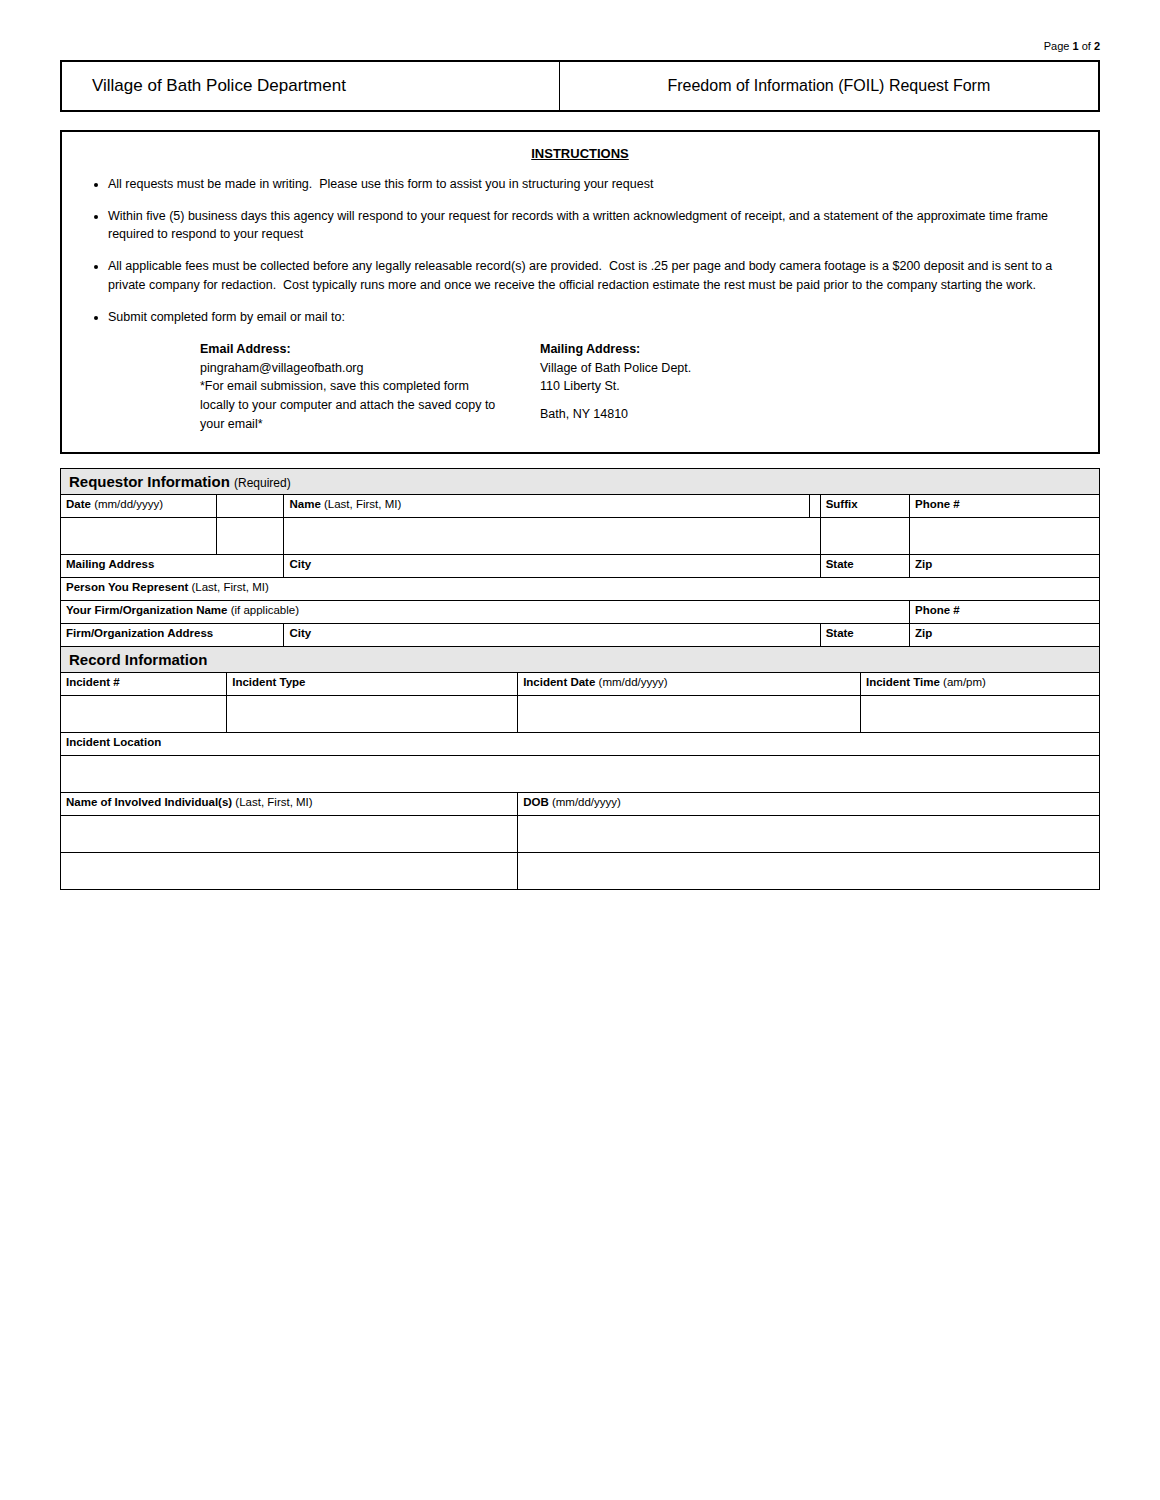Page 1 of 2
| Village of Bath Police Department | Freedom of Information (FOIL) Request Form |
INSTRUCTIONS
All requests must be made in writing. Please use this form to assist you in structuring your request
Within five (5) business days this agency will respond to your request for records with a written acknowledgment of receipt, and a statement of the approximate time frame required to respond to your request
All applicable fees must be collected before any legally releasable record(s) are provided. Cost is .25 per page and body camera footage is a $200 deposit and is sent to a private company for redaction. Cost typically runs more and once we receive the official redaction estimate the rest must be paid prior to the company starting the work.
Submit completed form by email or mail to:
| Email Address: | Mailing Address: |
| pingraham@villageofbath.org | Village of Bath Police Dept. |
| *For email submission, save this completed form locally to your computer and attach the saved copy to your email* | 110 Liberty St. |
| Bath, NY 14810 |
Requestor Information (Required)
| Date (mm/dd/yyyy) | | Name (Last, First, MI) | | Suffix | Phone # |
| Mailing Address | City | State | Zip |
| Person You Represent (Last, First, MI) |
| Your Firm/Organization Name (if applicable) | Phone # |
| Firm/Organization Address | City | State | Zip |
Record Information
| Incident # | Incident Type | Incident Date (mm/dd/yyyy) | Incident Time (am/pm) |
| Incident Location |
| Name of Involved Individual(s) (Last, First, MI) | DOB (mm/dd/yyyy) |